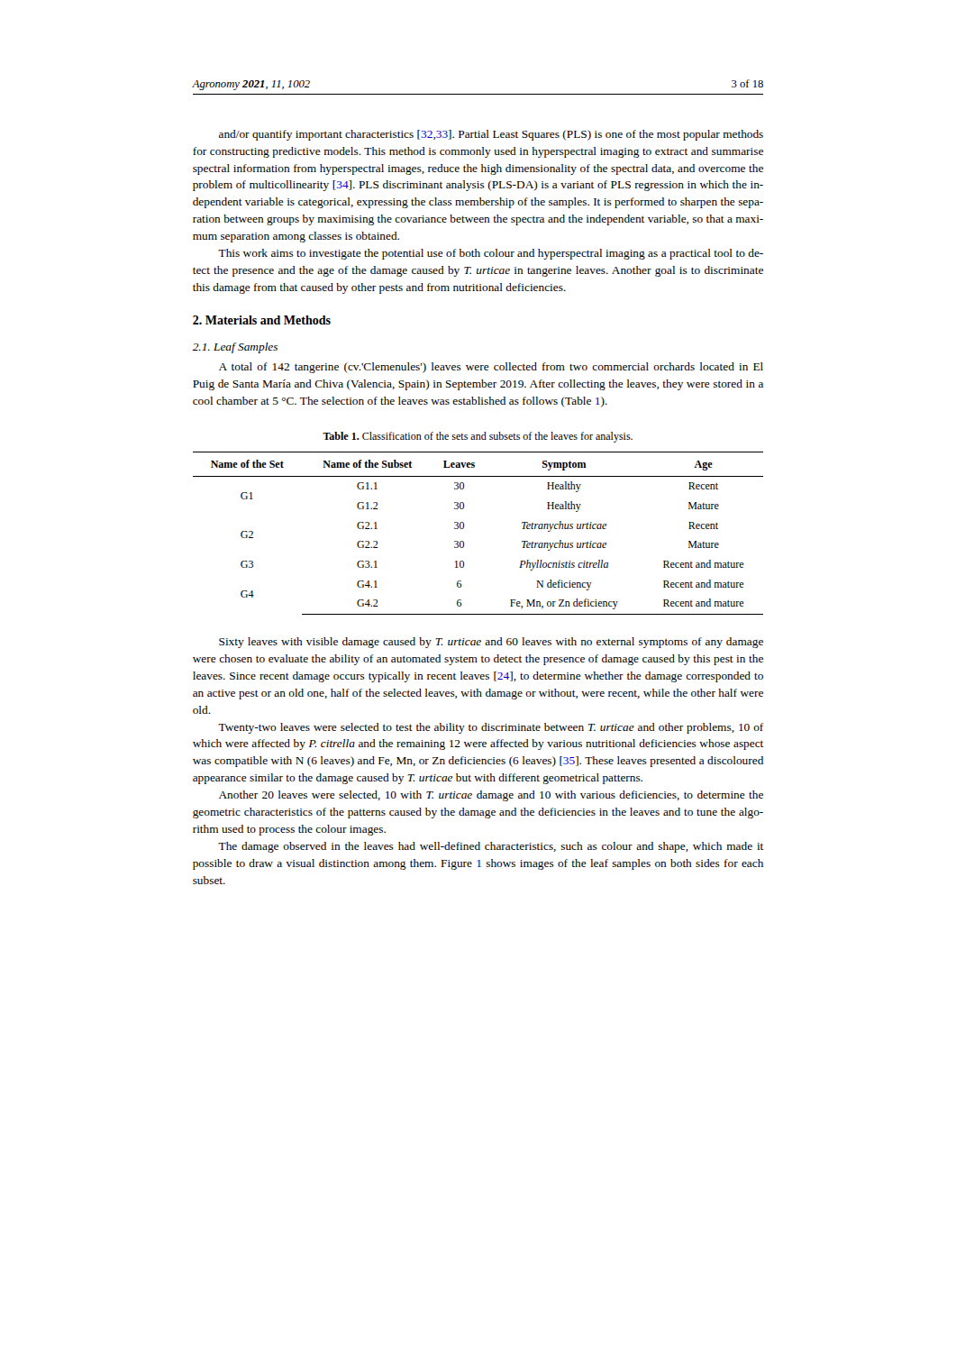Agronomy 2021, 11, 1002 3 of 18
and/or quantify important characteristics [32,33]. Partial Least Squares (PLS) is one of the most popular methods for constructing predictive models. This method is commonly used in hyperspectral imaging to extract and summarise spectral information from hyperspectral images, reduce the high dimensionality of the spectral data, and overcome the problem of multicollinearity [34]. PLS discriminant analysis (PLS-DA) is a variant of PLS regression in which the independent variable is categorical, expressing the class membership of the samples. It is performed to sharpen the separation between groups by maximising the covariance between the spectra and the independent variable, so that a maximum separation among classes is obtained.
This work aims to investigate the potential use of both colour and hyperspectral imaging as a practical tool to detect the presence and the age of the damage caused by T. urticae in tangerine leaves. Another goal is to discriminate this damage from that caused by other pests and from nutritional deficiencies.
2. Materials and Methods
2.1. Leaf Samples
A total of 142 tangerine (cv.'Clemenules') leaves were collected from two commercial orchards located in El Puig de Santa María and Chiva (Valencia, Spain) in September 2019. After collecting the leaves, they were stored in a cool chamber at 5 °C. The selection of the leaves was established as follows (Table 1).
Table 1. Classification of the sets and subsets of the leaves for analysis.
| Name of the Set | Name of the Subset | Leaves | Symptom | Age |
| --- | --- | --- | --- | --- |
| G1 | G1.1 | 30 | Healthy | Recent |
| G1.2 | 30 | Healthy | Mature |
| G2 | G2.1 | 30 | Tetranychus urticae | Recent |
| G2.2 | 30 | Tetranychus urticae | Mature |
| G3 | G3.1 | 10 | Phyllocnistis citrella | Recent and mature |
| G4 | G4.1 | 6 | N deficiency | Recent and mature |
| G4.2 | 6 | Fe, Mn, or Zn deficiency | Recent and mature |
Sixty leaves with visible damage caused by T. urticae and 60 leaves with no external symptoms of any damage were chosen to evaluate the ability of an automated system to detect the presence of damage caused by this pest in the leaves. Since recent damage occurs typically in recent leaves [24], to determine whether the damage corresponded to an active pest or an old one, half of the selected leaves, with damage or without, were recent, while the other half were old.
Twenty-two leaves were selected to test the ability to discriminate between T. urticae and other problems, 10 of which were affected by P. citrella and the remaining 12 were affected by various nutritional deficiencies whose aspect was compatible with N (6 leaves) and Fe, Mn, or Zn deficiencies (6 leaves) [35]. These leaves presented a discoloured appearance similar to the damage caused by T. urticae but with different geometrical patterns.
Another 20 leaves were selected, 10 with T. urticae damage and 10 with various deficiencies, to determine the geometric characteristics of the patterns caused by the damage and the deficiencies in the leaves and to tune the algorithm used to process the colour images.
The damage observed in the leaves had well-defined characteristics, such as colour and shape, which made it possible to draw a visual distinction among them. Figure 1 shows images of the leaf samples on both sides for each subset.